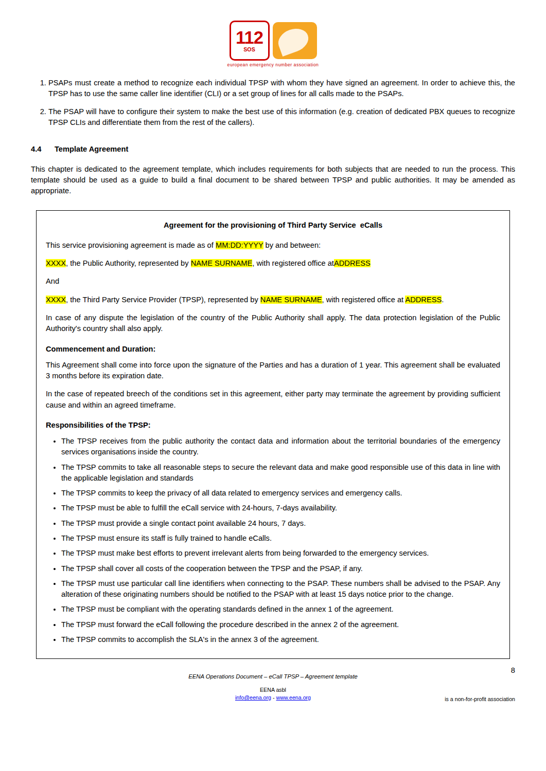112 SOS
european emergency number association
PSAPs must create a method to recognize each individual TPSP with whom they have signed an agreement. In order to achieve this, the TPSP has to use the same caller line identifier (CLI) or a set group of lines for all calls made to the PSAPs.
The PSAP will have to configure their system to make the best use of this information (e.g. creation of dedicated PBX queues to recognize TPSP CLIs and differentiate them from the rest of the callers).
4.4 Template Agreement
This chapter is dedicated to the agreement template, which includes requirements for both subjects that are needed to run the process. This template should be used as a guide to build a final document to be shared between TPSP and public authorities. It may be amended as appropriate.
Agreement for the provisioning of Third Party Service eCalls
This service provisioning agreement is made as of MM:DD:YYYY by and between:
XXXX, the Public Authority, represented by NAME SURNAME, with registered office atADDRESS
And
XXXX, the Third Party Service Provider (TPSP), represented by NAME SURNAME, with registered office at ADDRESS.
In case of any dispute the legislation of the country of the Public Authority shall apply. The data protection legislation of the Public Authority's country shall also apply.
Commencement and Duration:
This Agreement shall come into force upon the signature of the Parties and has a duration of 1 year. This agreement shall be evaluated 3 months before its expiration date.
In the case of repeated breech of the conditions set in this agreement, either party may terminate the agreement by providing sufficient cause and within an agreed timeframe.
Responsibilities of the TPSP:
The TPSP receives from the public authority the contact data and information about the territorial boundaries of the emergency services organisations inside the country.
The TPSP commits to take all reasonable steps to secure the relevant data and make good responsible use of this data in line with the applicable legislation and standards
The TPSP commits to keep the privacy of all data related to emergency services and emergency calls.
The TPSP must be able to fulfill the eCall service with 24-hours, 7-days availability.
The TPSP must provide a single contact point available 24 hours, 7 days.
The TPSP must ensure its staff is fully trained to handle eCalls.
The TPSP must make best efforts to prevent irrelevant alerts from being forwarded to the emergency services.
The TPSP shall cover all costs of the cooperation between the TPSP and the PSAP, if any.
The TPSP must use particular call line identifiers when connecting to the PSAP. These numbers shall be advised to the PSAP. Any alteration of these originating numbers should be notified to the PSAP with at least 15 days notice prior to the change.
The TPSP must be compliant with the operating standards defined in the annex 1 of the agreement.
The TPSP must forward the eCall following the procedure described in the annex 2 of the agreement.
The TPSP commits to accomplish the SLA's in the annex 3 of the agreement.
8
EENA Operations Document – eCall TPSP – Agreement template
EENA asbl
info@eena.org - www.eena.org
is a non-for-profit association